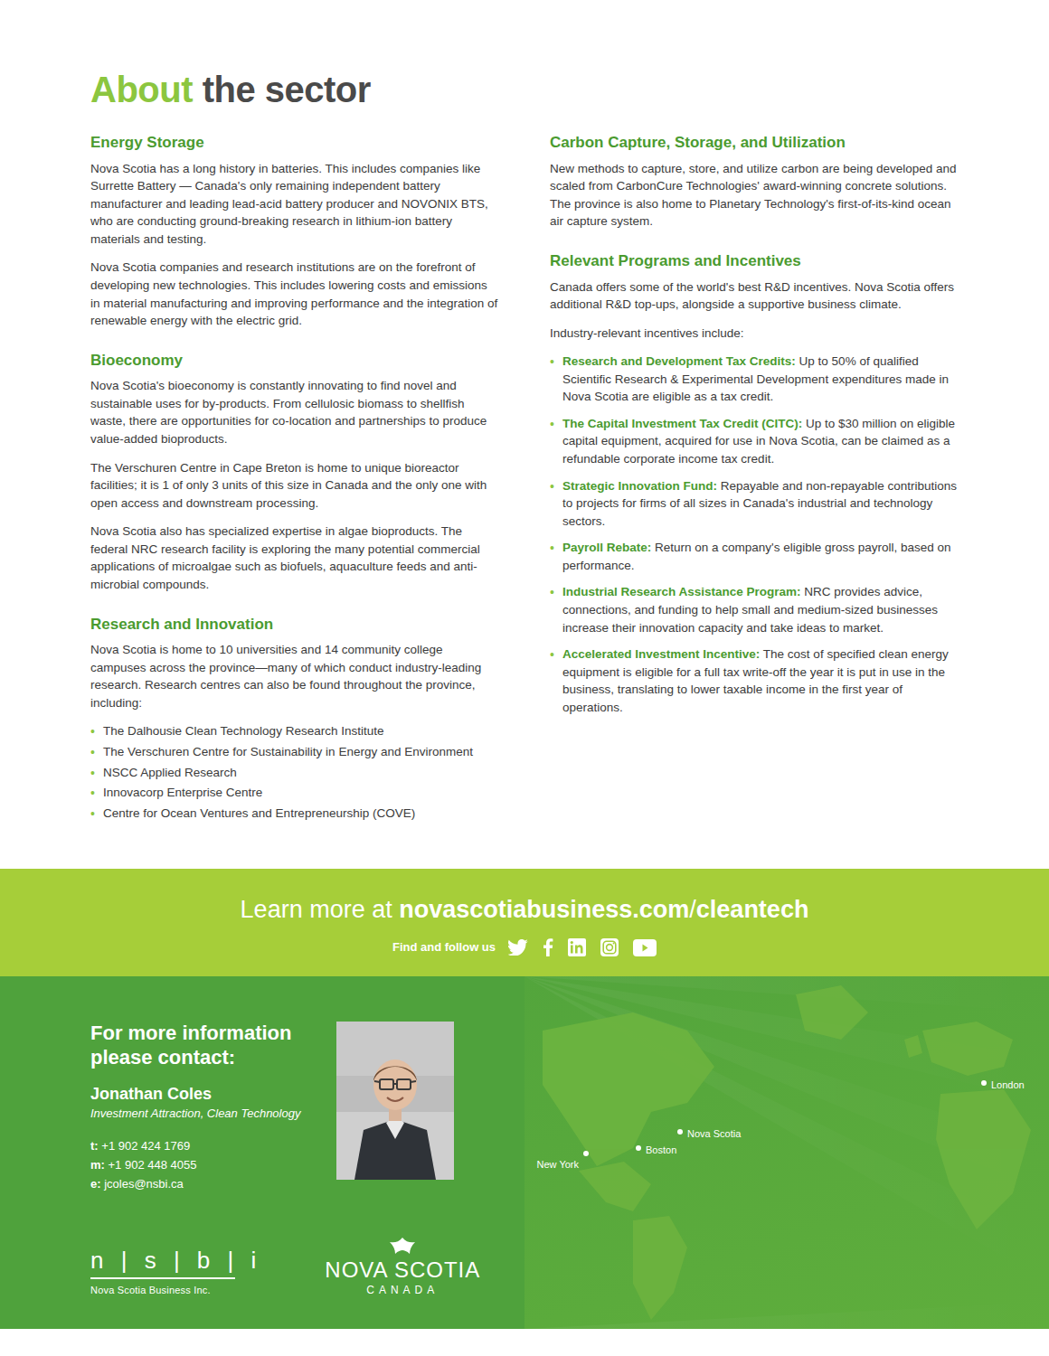About the sector
Energy Storage
Nova Scotia has a long history in batteries. This includes companies like Surrette Battery — Canada's only remaining independent battery manufacturer and leading lead-acid battery producer and NOVONIX BTS, who are conducting ground-breaking research in lithium-ion battery materials and testing.
Nova Scotia companies and research institutions are on the forefront of developing new technologies. This includes lowering costs and emissions in material manufacturing and improving performance and the integration of renewable energy with the electric grid.
Bioeconomy
Nova Scotia's bioeconomy is constantly innovating to find novel and sustainable uses for by-products. From cellulosic biomass to shellfish waste, there are opportunities for co-location and partnerships to produce value-added bioproducts.
The Verschuren Centre in Cape Breton is home to unique bioreactor facilities; it is 1 of only 3 units of this size in Canada and the only one with open access and downstream processing.
Nova Scotia also has specialized expertise in algae bioproducts. The federal NRC research facility is exploring the many potential commercial applications of microalgae such as biofuels, aquaculture feeds and anti-microbial compounds.
Research and Innovation
Nova Scotia is home to 10 universities and 14 community college campuses across the province—many of which conduct industry-leading research. Research centres can also be found throughout the province, including:
The Dalhousie Clean Technology Research Institute
The Verschuren Centre for Sustainability in Energy and Environment
NSCC Applied Research
Innovacorp Enterprise Centre
Centre for Ocean Ventures and Entrepreneurship (COVE)
Carbon Capture, Storage, and Utilization
New methods to capture, store, and utilize carbon are being developed and scaled from CarbonCure Technologies' award-winning concrete solutions. The province is also home to Planetary Technology's first-of-its-kind ocean air capture system.
Relevant Programs and Incentives
Canada offers some of the world's best R&D incentives. Nova Scotia offers additional R&D top-ups, alongside a supportive business climate.
Industry-relevant incentives include:
Research and Development Tax Credits: Up to 50% of qualified Scientific Research & Experimental Development expenditures made in Nova Scotia are eligible as a tax credit.
The Capital Investment Tax Credit (CITC): Up to $30 million on eligible capital equipment, acquired for use in Nova Scotia, can be claimed as a refundable corporate income tax credit.
Strategic Innovation Fund: Repayable and non-repayable contributions to projects for firms of all sizes in Canada's industrial and technology sectors.
Payroll Rebate: Return on a company's eligible gross payroll, based on performance.
Industrial Research Assistance Program: NRC provides advice, connections, and funding to help small and medium-sized businesses increase their innovation capacity and take ideas to market.
Accelerated Investment Incentive: The cost of specified clean energy equipment is eligible for a full tax write-off the year it is put in use in the business, translating to lower taxable income in the first year of operations.
Learn more at novascotiabusiness.com/cleantech
Find and follow us
New York Boston Nova Scotia London
For more information
please contact:
Jonathan Coles
Investment Attraction, Clean Technology
t: +1 902 424 1769
m: +1 902 448 4055
e: jcoles@nsbi.ca
n | s | b | i
Nova Scotia Business Inc.
NOVA SCOTIA
CANADA